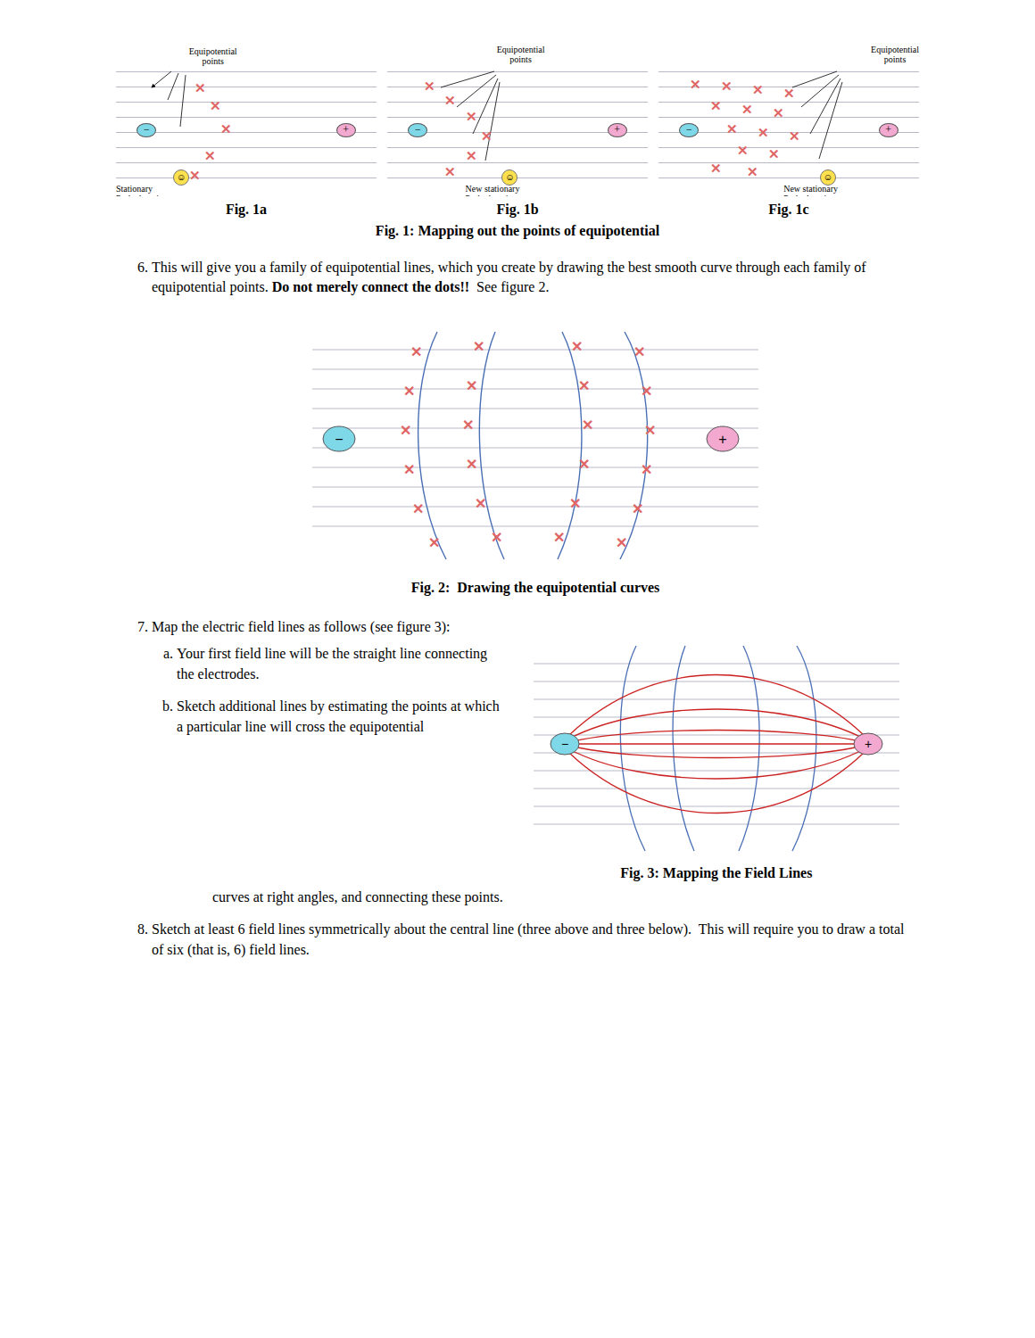Equipotential
points
✕ ✕ ✕ ✕ ✕
−
+
☺
Stationary
Probe location
Fig. 1a
Equipotential
points
✕ ✕ ✕ ✕ ✕ ✕
−
+
☺
New stationary
Probe location
Fig. 1b
Equipotential
points
✕ ✕ ✕ ✕ ✕ ✕ ✕ ✕ ✕ ✕ ✕ ✕ ✕ ✕
−
+
☺
New stationary
Probe location
Fig. 1c
Fig. 1: Mapping out the points of equipotential
This will give you a family of equipotential lines, which you create by drawing the best smooth curve through each family of equipotential points. Do not merely connect the dots!! See figure 2.
✕ ✕ ✕ ✕ ✕ ✕ ✕ ✕ ✕ ✕ ✕ ✕ ✕ ✕ ✕ ✕ ✕ ✕ ✕ ✕ ✕ ✕ ✕ ✕ − +
Fig. 2: Drawing the equipotential curves
Map the electric field lines as follows (see figure 3):
Your first field line will be the straight line connecting the electrodes.
Sketch additional lines by estimating the points at which a particular line will cross the equipotential
− +
Fig. 3: Mapping the Field Lines
curves at right angles, and connecting these points.
Sketch at least 6 field lines symmetrically about the central line (three above and three below). This will require you to draw a total of six (that is, 6) field lines.